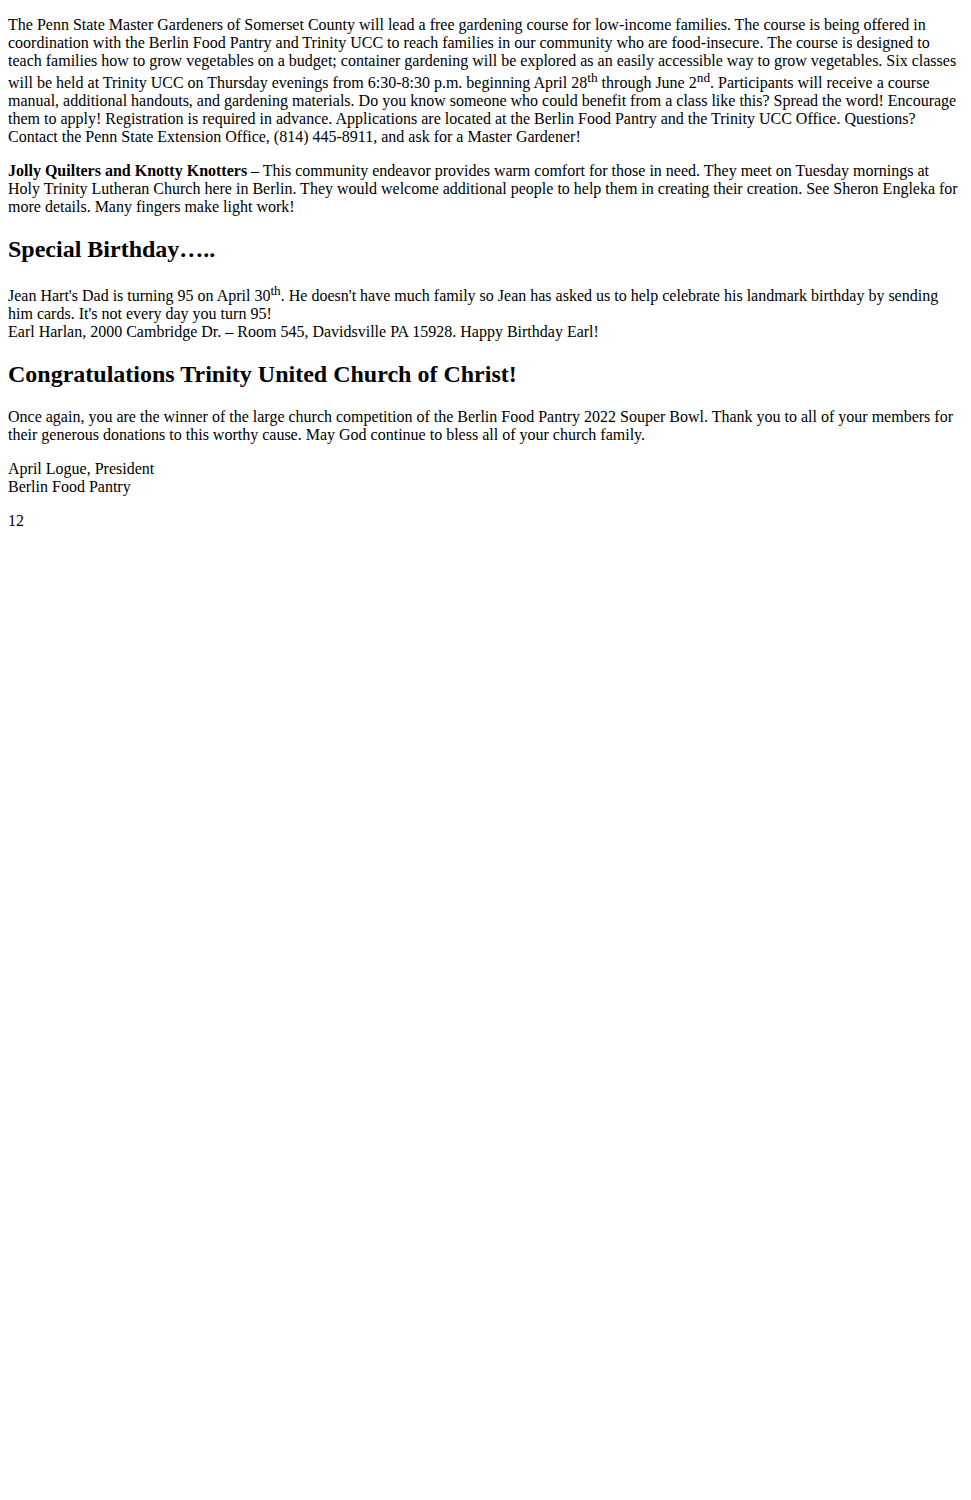The Penn State Master Gardeners of Somerset County will lead a free gardening course for low-income families. The course is being offered in coordination with the Berlin Food Pantry and Trinity UCC to reach families in our community who are food-insecure. The course is designed to teach families how to grow vegetables on a budget; container gardening will be explored as an easily accessible way to grow vegetables. Six classes will be held at Trinity UCC on Thursday evenings from 6:30-8:30 p.m. beginning April 28th through June 2nd. Participants will receive a course manual, additional handouts, and gardening materials. Do you know someone who could benefit from a class like this? Spread the word! Encourage them to apply! Registration is required in advance. Applications are located at the Berlin Food Pantry and the Trinity UCC Office. Questions? Contact the Penn State Extension Office, (814) 445-8911, and ask for a Master Gardener!
Jolly Quilters and Knotty Knotters – This community endeavor provides warm comfort for those in need. They meet on Tuesday mornings at Holy Trinity Lutheran Church here in Berlin. They would welcome additional people to help them in creating their creation. See Sheron Engleka for more details. Many fingers make light work!
Special Birthday…..
Jean Hart's Dad is turning 95 on April 30th. He doesn't have much family so Jean has asked us to help celebrate his landmark birthday by sending him cards. It's not every day you turn 95!
Earl Harlan, 2000 Cambridge Dr. – Room 545, Davidsville PA 15928. Happy Birthday Earl!
Congratulations Trinity United Church of Christ!
Once again, you are the winner of the large church competition of the Berlin Food Pantry 2022 Souper Bowl. Thank you to all of your members for their generous donations to this worthy cause. May God continue to bless all of your church family.
April Logue, President
Berlin Food Pantry
12